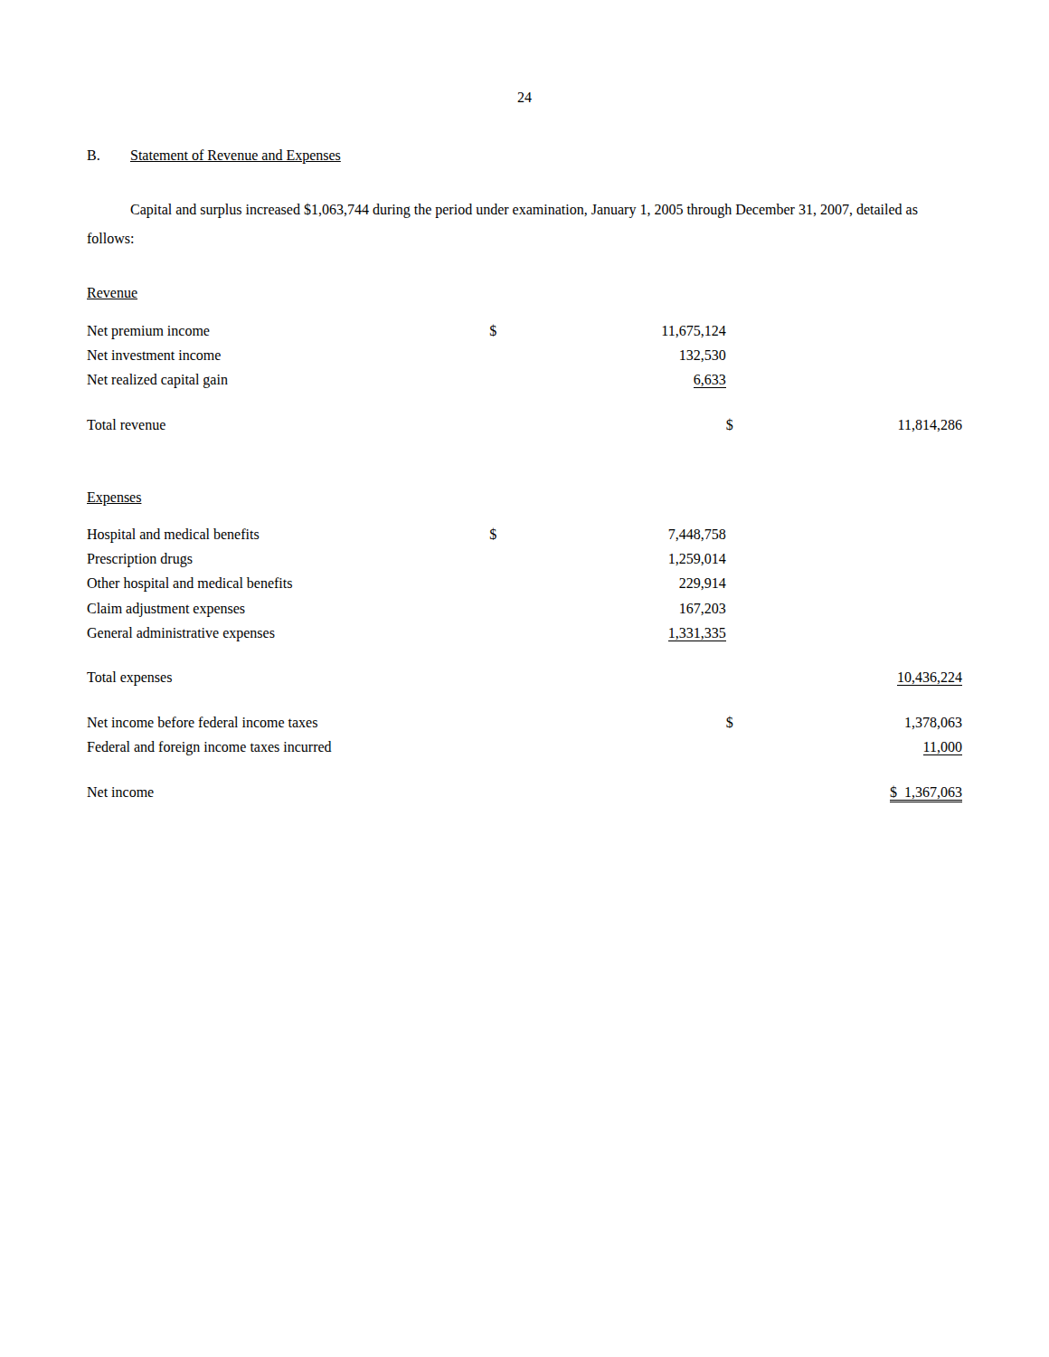24
B. Statement of Revenue and Expenses
Capital and surplus increased $1,063,744 during the period under examination, January 1, 2005 through December 31, 2007, detailed as follows:
Revenue
| Net premium income | $ | 11,675,124 | | |
| Net investment income | | 132,530 | | |
| Net realized capital gain | | 6,633 | | |
| Total revenue | | | $ | 11,814,286 |
Expenses
| Hospital and medical benefits | $ | 7,448,758 | | |
| Prescription drugs | | 1,259,014 | | |
| Other hospital and medical benefits | | 229,914 | | |
| Claim adjustment expenses | | 167,203 | | |
| General administrative expenses | | 1,331,335 | | |
| Total expenses | | | | 10,436,224 |
| Net income before federal income taxes | | | $ | 1,378,063 |
| Federal and foreign income taxes incurred | | | | 11,000 |
| Net income | | | | $ 1,367,063 |